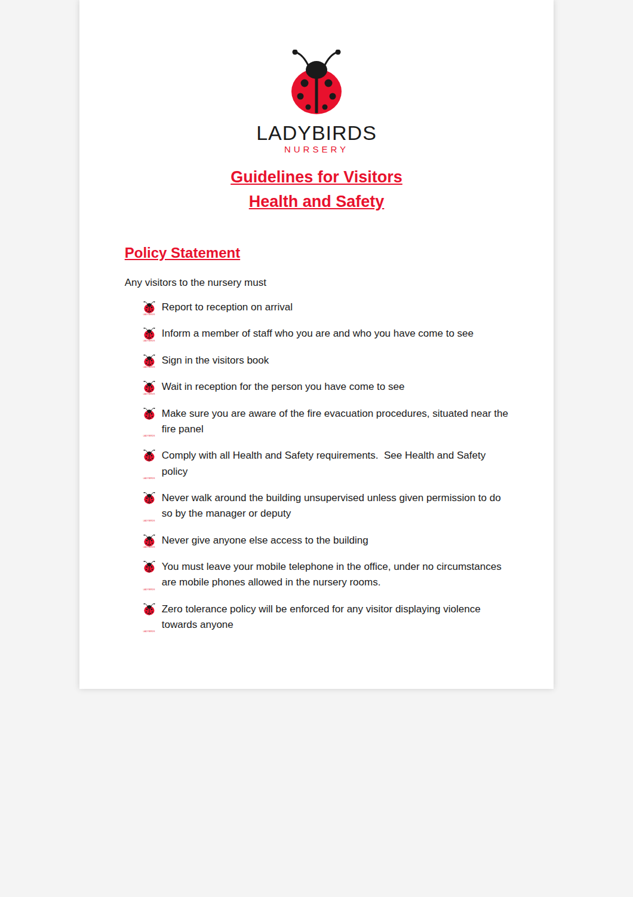LADYBIRDS
NURSERY
Guidelines for VisitorsHealth and Safety
Policy Statement
Any visitors to the nursery must
LADYBIRDSReport to reception on arrival
LADYBIRDSInform a member of staff who you are and who you have come to see
LADYBIRDSSign in the visitors book
LADYBIRDSWait in reception for the person you have come to see
LADYBIRDSMake sure you are aware of the fire evacuation procedures, situated near the fire panel
LADYBIRDSComply with all Health and Safety requirements. See Health and Safety policy
LADYBIRDSNever walk around the building unsupervised unless given permission to do so by the manager or deputy
LADYBIRDSNever give anyone else access to the building
LADYBIRDSYou must leave your mobile telephone in the office, under no circumstances are mobile phones allowed in the nursery rooms.
LADYBIRDSZero tolerance policy will be enforced for any visitor displaying violence towards anyone